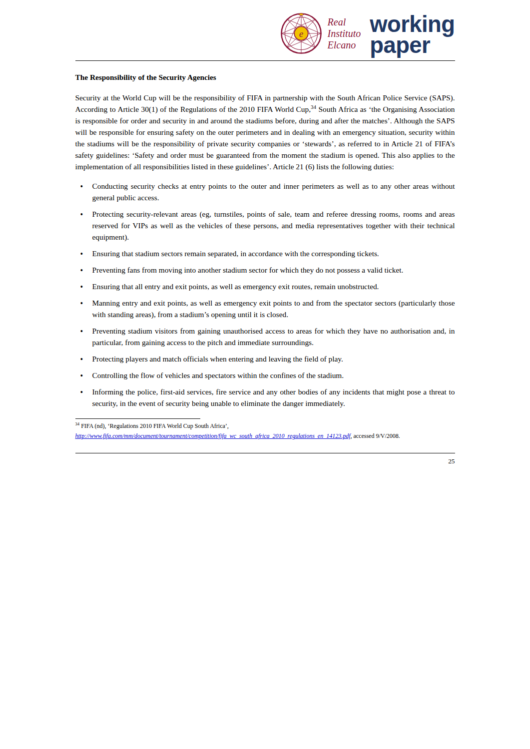e
Real Instituto Elcano
working paper
The Responsibility of the Security Agencies
Security at the World Cup will be the responsibility of FIFA in partnership with the South African Police Service (SAPS). According to Article 30(1) of the Regulations of the 2010 FIFA World Cup,34 South Africa as ‘the Organising Association is responsible for order and security in and around the stadiums before, during and after the matches’. Although the SAPS will be responsible for ensuring safety on the outer perimeters and in dealing with an emergency situation, security within the stadiums will be the responsibility of private security companies or ‘stewards’, as referred to in Article 21 of FIFA’s safety guidelines: ‘Safety and order must be guaranteed from the moment the stadium is opened. This also applies to the implementation of all responsibilities listed in these guidelines’. Article 21 (6) lists the following duties:
Conducting security checks at entry points to the outer and inner perimeters as well as to any other areas without general public access.
Protecting security-relevant areas (eg, turnstiles, points of sale, team and referee dressing rooms, rooms and areas reserved for VIPs as well as the vehicles of these persons, and media representatives together with their technical equipment).
Ensuring that stadium sectors remain separated, in accordance with the corresponding tickets.
Preventing fans from moving into another stadium sector for which they do not possess a valid ticket.
Ensuring that all entry and exit points, as well as emergency exit routes, remain unobstructed.
Manning entry and exit points, as well as emergency exit points to and from the spectator sectors (particularly those with standing areas), from a stadium’s opening until it is closed.
Preventing stadium visitors from gaining unauthorised access to areas for which they have no authorisation and, in particular, from gaining access to the pitch and immediate surroundings.
Protecting players and match officials when entering and leaving the field of play.
Controlling the flow of vehicles and spectators within the confines of the stadium.
Informing the police, first-aid services, fire service and any other bodies of any incidents that might pose a threat to security, in the event of security being unable to eliminate the danger immediately.
34 FIFA (nd), ‘Regulations 2010 FIFA World Cup South Africa’,
http://www.fifa.com/mm/document/tournament/competition/fifa_wc_south_africa_2010_regulations_en_14123.pdf, accessed 9/V/2008.
25